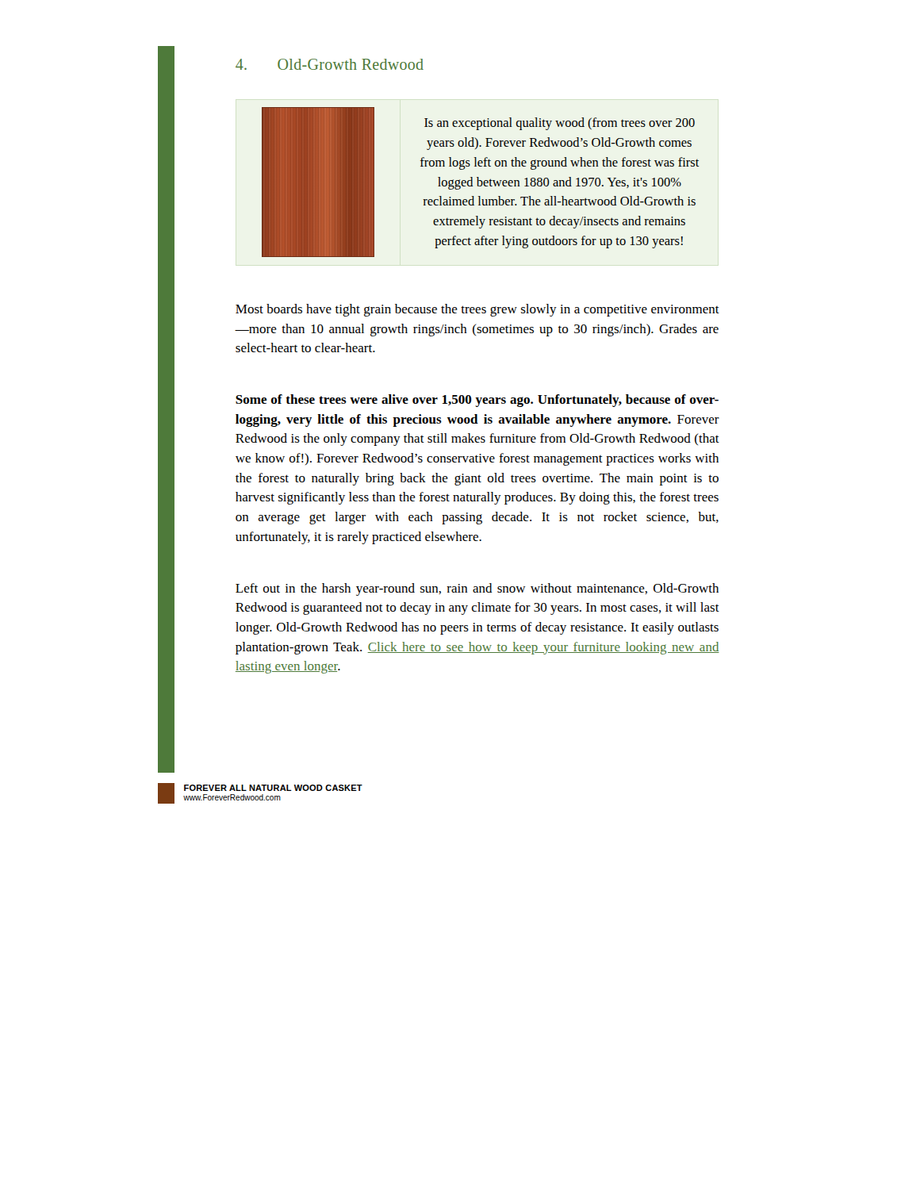4. Old-Growth Redwood
Is an exceptional quality wood (from trees over 200 years old). Forever Redwood’s Old-Growth comes from logs left on the ground when the forest was first logged between 1880 and 1970. Yes, it's 100% reclaimed lumber. The all-heartwood Old-Growth is extremely resistant to decay/insects and remains perfect after lying outdoors for up to 130 years!
Most boards have tight grain because the trees grew slowly in a competitive environment—more than 10 annual growth rings/inch (sometimes up to 30 rings/inch). Grades are select-heart to clear-heart.
Some of these trees were alive over 1,500 years ago. Unfortunately, because of over-logging, very little of this precious wood is available anywhere anymore. Forever Redwood is the only company that still makes furniture from Old-Growth Redwood (that we know of!). Forever Redwood’s conservative forest management practices works with the forest to naturally bring back the giant old trees overtime. The main point is to harvest significantly less than the forest naturally produces. By doing this, the forest trees on average get larger with each passing decade. It is not rocket science, but, unfortunately, it is rarely practiced elsewhere.
Left out in the harsh year-round sun, rain and snow without maintenance, Old-Growth Redwood is guaranteed not to decay in any climate for 30 years. In most cases, it will last longer. Old-Growth Redwood has no peers in terms of decay resistance. It easily outlasts plantation-grown Teak. Click here to see how to keep your furniture looking new and lasting even longer.
FOREVER ALL NATURAL WOOD CASKET
www.ForeverRedwood.com